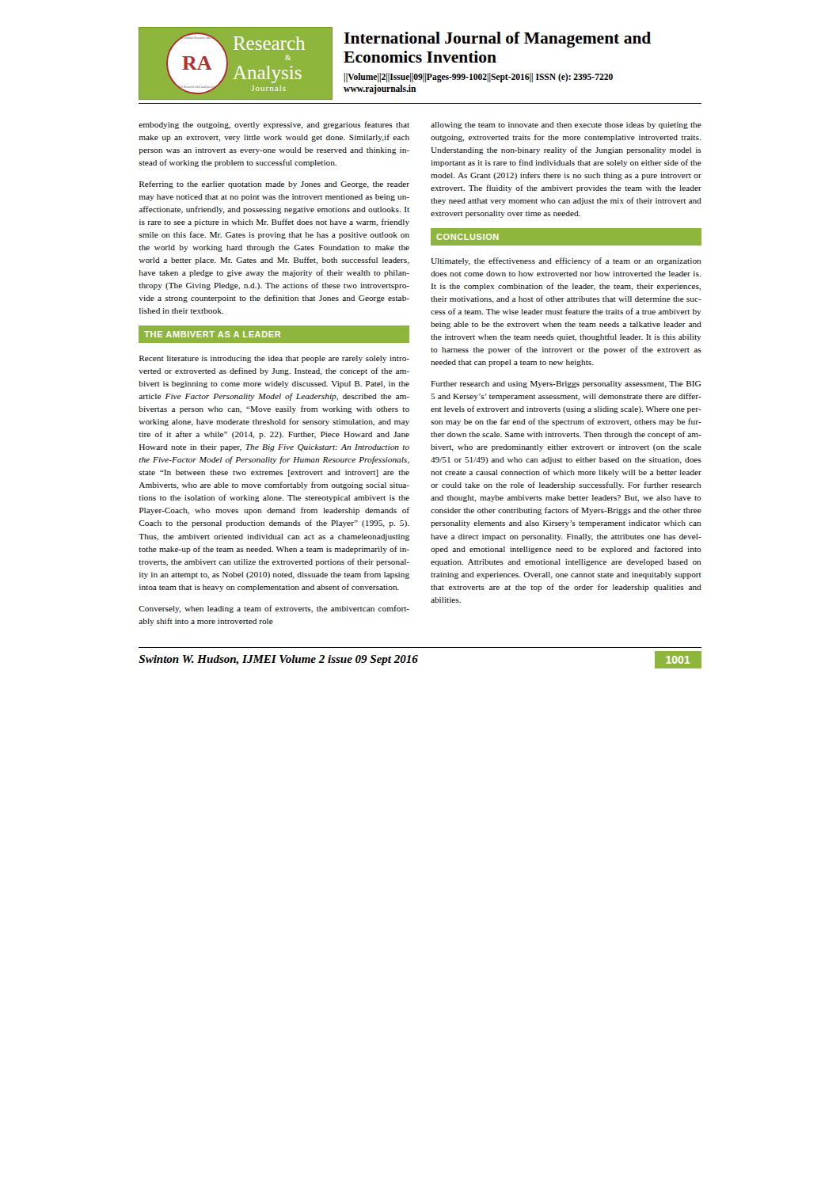Analysis Journals Research And Analysis RA Journals Research And Analysis Journals
Research & Analysis Journals
International Journal of Management and Economics Invention
||Volume||2||Issue||09||Pages-999-1002||Sept-2016|| ISSN (e): 2395-7220
www.rajournals.in
embodying the outgoing, overtly expressive, and gregarious features that make up an extrovert, very little work would get done. Similarly,if each person was an introvert as every-one would be reserved and thinking instead of working the problem to successful completion.
Referring to the earlier quotation made by Jones and George, the reader may have noticed that at no point was the introvert mentioned as being unaffectionate, unfriendly, and possessing negative emotions and outlooks. It is rare to see a picture in which Mr. Buffet does not have a warm, friendly smile on this face. Mr. Gates is proving that he has a positive outlook on the world by working hard through the Gates Foundation to make the world a better place. Mr. Gates and Mr. Buffet, both successful leaders, have taken a pledge to give away the majority of their wealth to philanthropy (The Giving Pledge, n.d.). The actions of these two introvertsprovide a strong counterpoint to the definition that Jones and George established in their textbook.
The Ambivert as a Leader
Recent literature is introducing the idea that people are rarely solely introverted or extroverted as defined by Jung. Instead, the concept of the ambivert is beginning to come more widely discussed. Vipul B. Patel, in the article Five Factor Personality Model of Leadership, described the ambivertas a person who can, “Move easily from working with others to working alone, have moderate threshold for sensory stimulation, and may tire of it after a while” (2014, p. 22). Further, Piece Howard and Jane Howard note in their paper, The Big Five Quickstart: An Introduction to the Five-Factor Model of Personality for Human Resource Professionals, state “In between these two extremes [extrovert and introvert] are the Ambiverts, who are able to move comfortably from outgoing social situations to the isolation of working alone. The stereotypical ambivert is the Player-Coach, who moves upon demand from leadership demands of Coach to the personal production demands of the Player” (1995, p. 5). Thus, the ambivert oriented individual can act as a chameleonadjusting tothe make-up of the team as needed. When a team is madeprimarily of introverts, the ambivert can utilize the extroverted portions of their personality in an attempt to, as Nobel (2010) noted, dissuade the team from lapsing intoa team that is heavy on complementation and absent of conversation.
Conversely, when leading a team of extroverts, the ambivertcan comfortably shift into a more introverted role
allowing the team to innovate and then execute those ideas by quieting the outgoing, extroverted traits for the more contemplative introverted traits. Understanding the non-binary reality of the Jungian personality model is important as it is rare to find individuals that are solely on either side of the model. As Grant (2012) infers there is no such thing as a pure introvert or extrovert. The fluidity of the ambivert provides the team with the leader they need atthat very moment who can adjust the mix of their introvert and extrovert personality over time as needed.
Conclusion
Ultimately, the effectiveness and efficiency of a team or an organization does not come down to how extroverted nor how introverted the leader is. It is the complex combination of the leader, the team, their experiences, their motivations, and a host of other attributes that will determine the success of a team. The wise leader must feature the traits of a true ambivert by being able to be the extrovert when the team needs a talkative leader and the introvert when the team needs quiet, thoughtful leader. It is this ability to harness the power of the introvert or the power of the extrovert as needed that can propel a team to new heights.
Further research and using Myers-Briggs personality assessment, The BIG 5 and Kersey’s’ temperament assessment, will demonstrate there are different levels of extrovert and introverts (using a sliding scale). Where one person may be on the far end of the spectrum of extrovert, others may be further down the scale. Same with introverts. Then through the concept of ambivert, who are predominantly either extrovert or introvert (on the scale 49/51 or 51/49) and who can adjust to either based on the situation, does not create a causal connection of which more likely will be a better leader or could take on the role of leadership successfully. For further research and thought, maybe ambiverts make better leaders? But, we also have to consider the other contributing factors of Myers-Briggs and the other three personality elements and also Kirsery’s temperament indicator which can have a direct impact on personality. Finally, the attributes one has developed and emotional intelligence need to be explored and factored into equation. Attributes and emotional intelligence are developed based on training and experiences. Overall, one cannot state and inequitably support that extroverts are at the top of the order for leadership qualities and abilities.
Swinton W. Hudson, IJMEI Volume 2 issue 09 Sept 2016
1001